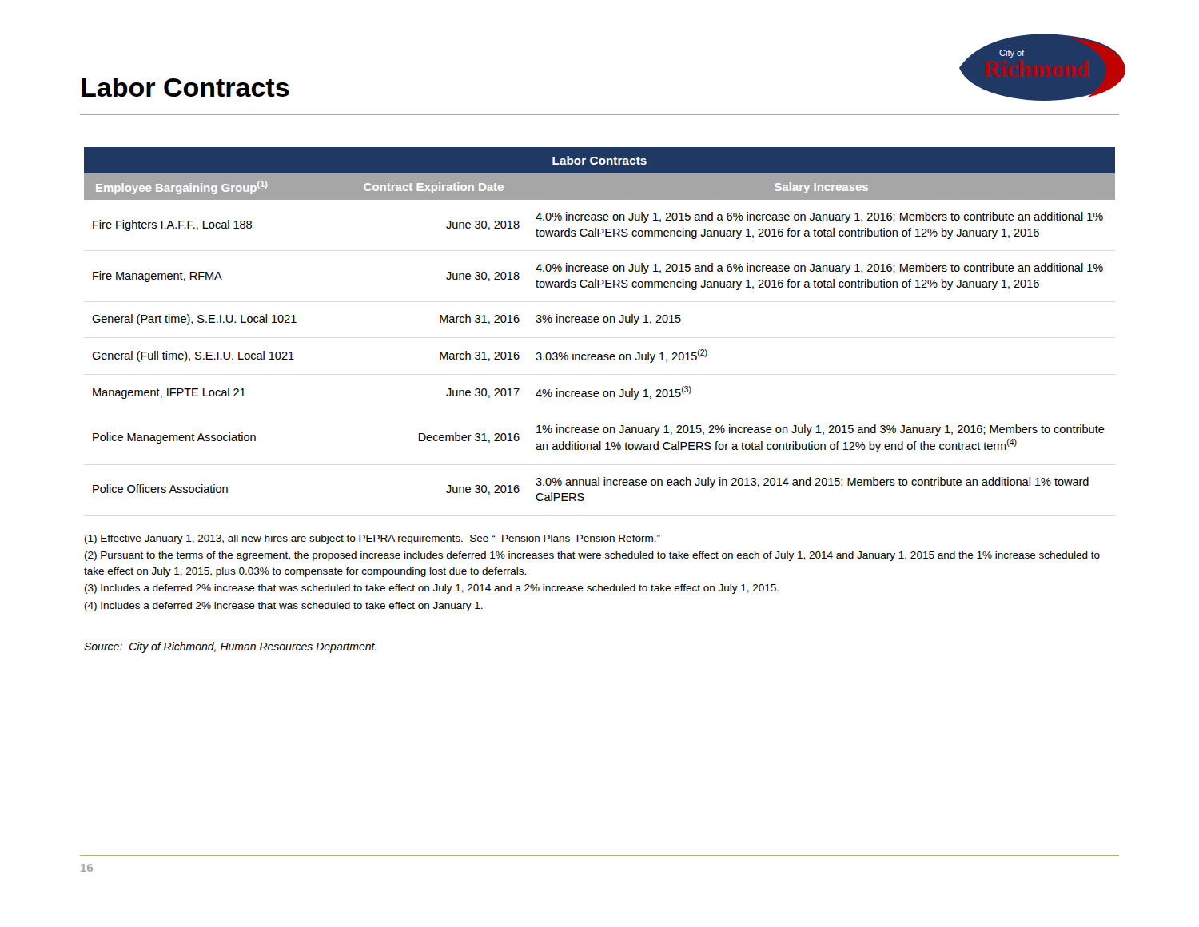City of Richmond
Labor Contracts
| Labor Contracts |
| --- |
| Employee Bargaining Group (1) | Contract Expiration Date | Salary Increases |
| Fire Fighters I.A.F.F., Local 188 | June 30, 2018 | 4.0% increase on July 1, 2015 and a 6% increase on January 1, 2016; Members to contribute an additional 1% towards CalPERS commencing January 1, 2016 for a total contribution of 12% by January 1, 2016 |
| Fire Management, RFMA | June 30, 2018 | 4.0% increase on July 1, 2015 and a 6% increase on January 1, 2016; Members to contribute an additional 1% towards CalPERS commencing January 1, 2016 for a total contribution of 12% by January 1, 2016 |
| General (Part time), S.E.I.U. Local 1021 | March 31, 2016 | 3% increase on July 1, 2015 |
| General (Full time), S.E.I.U. Local 1021 | March 31, 2016 | 3.03% increase on July 1, 2015 (2) |
| Management, IFPTE Local 21 | June 30, 2017 | 4% increase on July 1, 2015 (3) |
| Police Management Association | December 31, 2016 | 1% increase on January 1, 2015, 2% increase on July 1, 2015 and 3% January 1, 2016; Members to contribute an additional 1% toward CalPERS for a total contribution of 12% by end of the contract term (4) |
| Police Officers Association | June 30, 2016 | 3.0% annual increase on each July in 2013, 2014 and 2015; Members to contribute an additional 1% toward CalPERS |
(1) Effective January 1, 2013, all new hires are subject to PEPRA requirements. See “–Pension Plans–Pension Reform.”
(2) Pursuant to the terms of the agreement, the proposed increase includes deferred 1% increases that were scheduled to take effect on each of July 1, 2014 and January 1, 2015 and the 1% increase scheduled to take effect on July 1, 2015, plus 0.03% to compensate for compounding lost due to deferrals.
(3) Includes a deferred 2% increase that was scheduled to take effect on July 1, 2014 and a 2% increase scheduled to take effect on July 1, 2015.
(4) Includes a deferred 2% increase that was scheduled to take effect on January 1.
Source: City of Richmond, Human Resources Department.
16